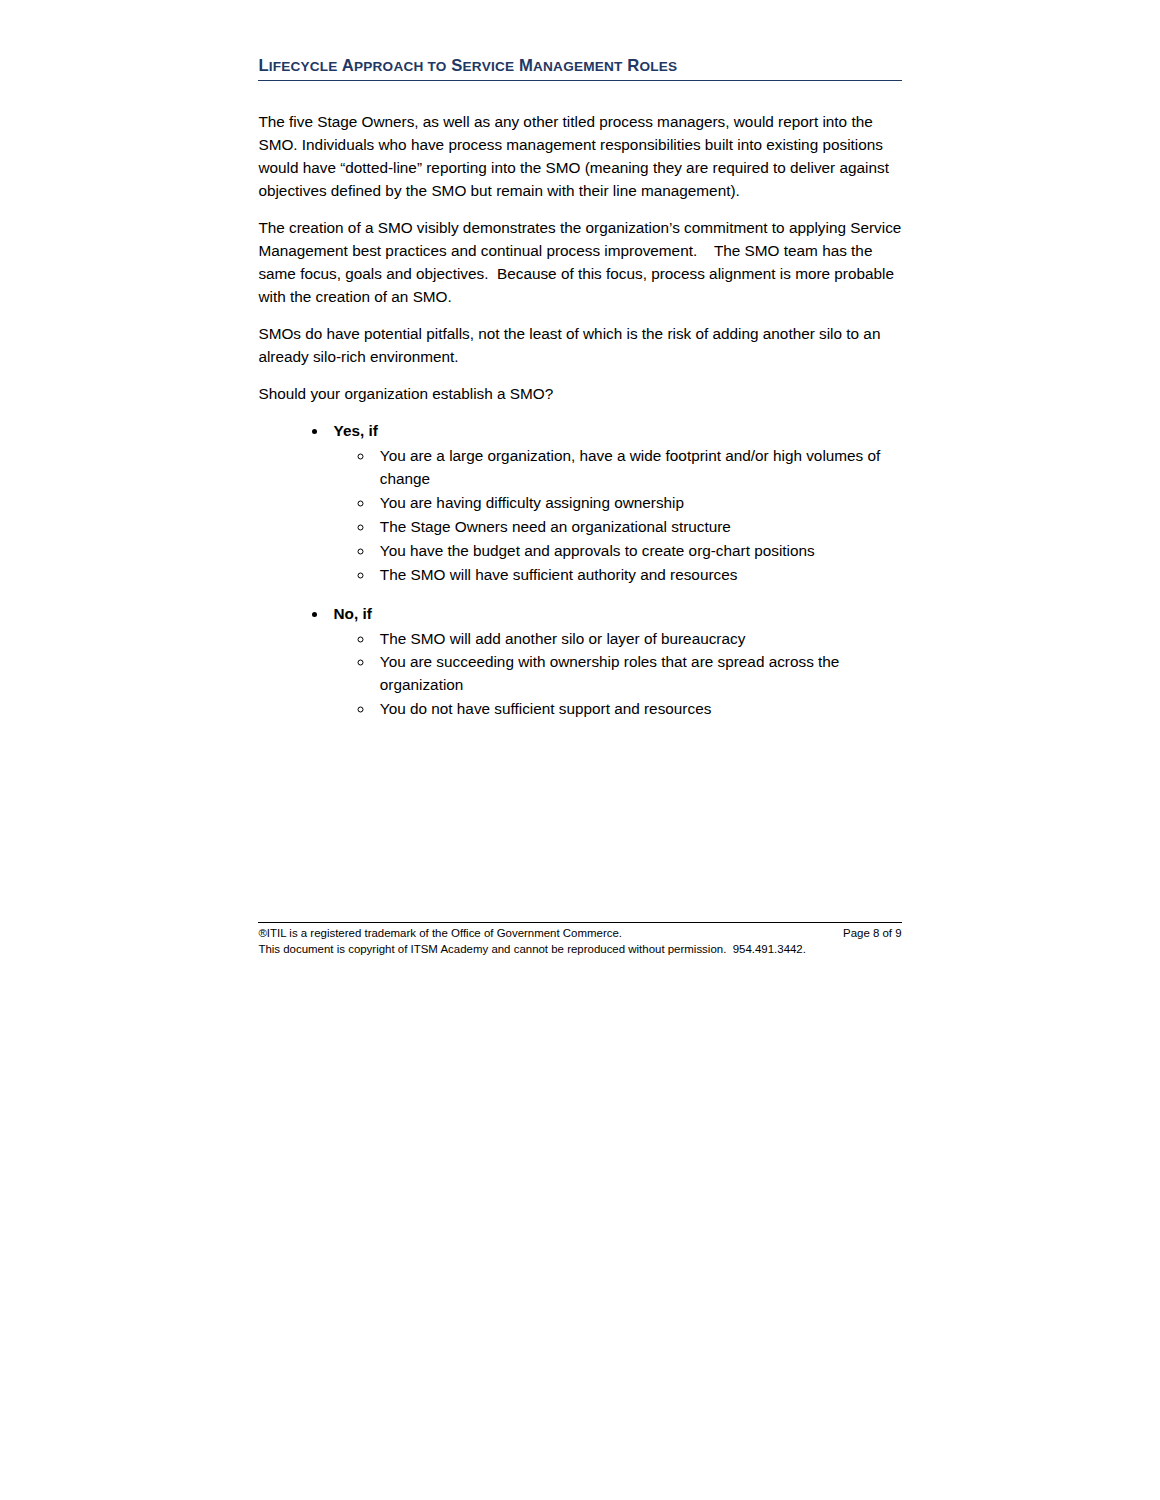LIFECYCLE APPROACH TO SERVICE MANAGEMENT ROLES
The five Stage Owners, as well as any other titled process managers, would report into the SMO. Individuals who have process management responsibilities built into existing positions would have “dotted-line” reporting into the SMO (meaning they are required to deliver against objectives defined by the SMO but remain with their line management).
The creation of a SMO visibly demonstrates the organization’s commitment to applying Service Management best practices and continual process improvement. The SMO team has the same focus, goals and objectives. Because of this focus, process alignment is more probable with the creation of an SMO.
SMOs do have potential pitfalls, not the least of which is the risk of adding another silo to an already silo-rich environment.
Should your organization establish a SMO?
Yes, if
You are a large organization, have a wide footprint and/or high volumes of change
You are having difficulty assigning ownership
The Stage Owners need an organizational structure
You have the budget and approvals to create org-chart positions
The SMO will have sufficient authority and resources
No, if
The SMO will add another silo or layer of bureaucracy
You are succeeding with ownership roles that are spread across the organization
You do not have sufficient support and resources
®ITIL is a registered trademark of the Office of Government Commerce.
Page 8 of 9
This document is copyright of ITSM Academy and cannot be reproduced without permission. 954.491.3442.